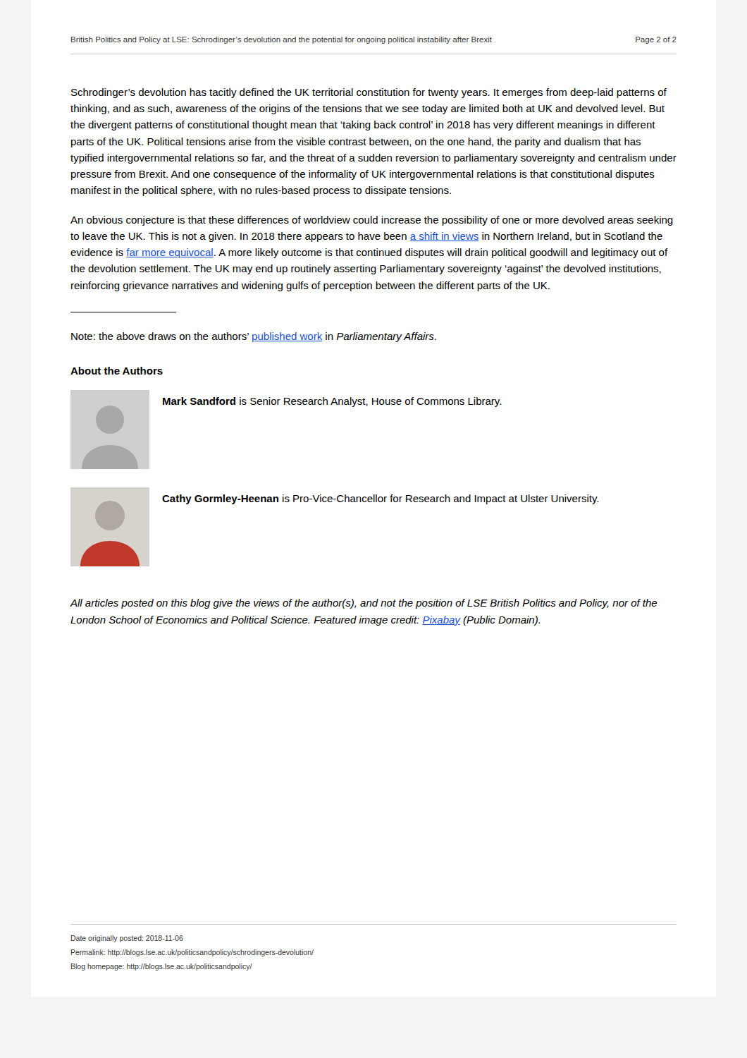British Politics and Policy at LSE: Schrodinger’s devolution and the potential for ongoing political instability after Brexit
Page 2 of 2
Schrodinger’s devolution has tacitly defined the UK territorial constitution for twenty years. It emerges from deep-laid patterns of thinking, and as such, awareness of the origins of the tensions that we see today are limited both at UK and devolved level. But the divergent patterns of constitutional thought mean that ‘taking back control’ in 2018 has very different meanings in different parts of the UK. Political tensions arise from the visible contrast between, on the one hand, the parity and dualism that has typified intergovernmental relations so far, and the threat of a sudden reversion to parliamentary sovereignty and centralism under pressure from Brexit. And one consequence of the informality of UK intergovernmental relations is that constitutional disputes manifest in the political sphere, with no rules-based process to dissipate tensions.
An obvious conjecture is that these differences of worldview could increase the possibility of one or more devolved areas seeking to leave the UK. This is not a given. In 2018 there appears to have been a shift in views in Northern Ireland, but in Scotland the evidence is far more equivocal. A more likely outcome is that continued disputes will drain political goodwill and legitimacy out of the devolution settlement. The UK may end up routinely asserting Parliamentary sovereignty ‘against’ the devolved institutions, reinforcing grievance narratives and widening gulfs of perception between the different parts of the UK.
Note: the above draws on the authors’ published work in Parliamentary Affairs.
About the Authors
Mark Sandford is Senior Research Analyst, House of Commons Library.
Cathy Gormley-Heenan is Pro-Vice-Chancellor for Research and Impact at Ulster University.
All articles posted on this blog give the views of the author(s), and not the position of LSE British Politics and Policy, nor of the London School of Economics and Political Science. Featured image credit: Pixabay (Public Domain).
Date originally posted: 2018-11-06
Permalink: http://blogs.lse.ac.uk/politicsandpolicy/schrodingers-devolution/
Blog homepage: http://blogs.lse.ac.uk/politicsandpolicy/